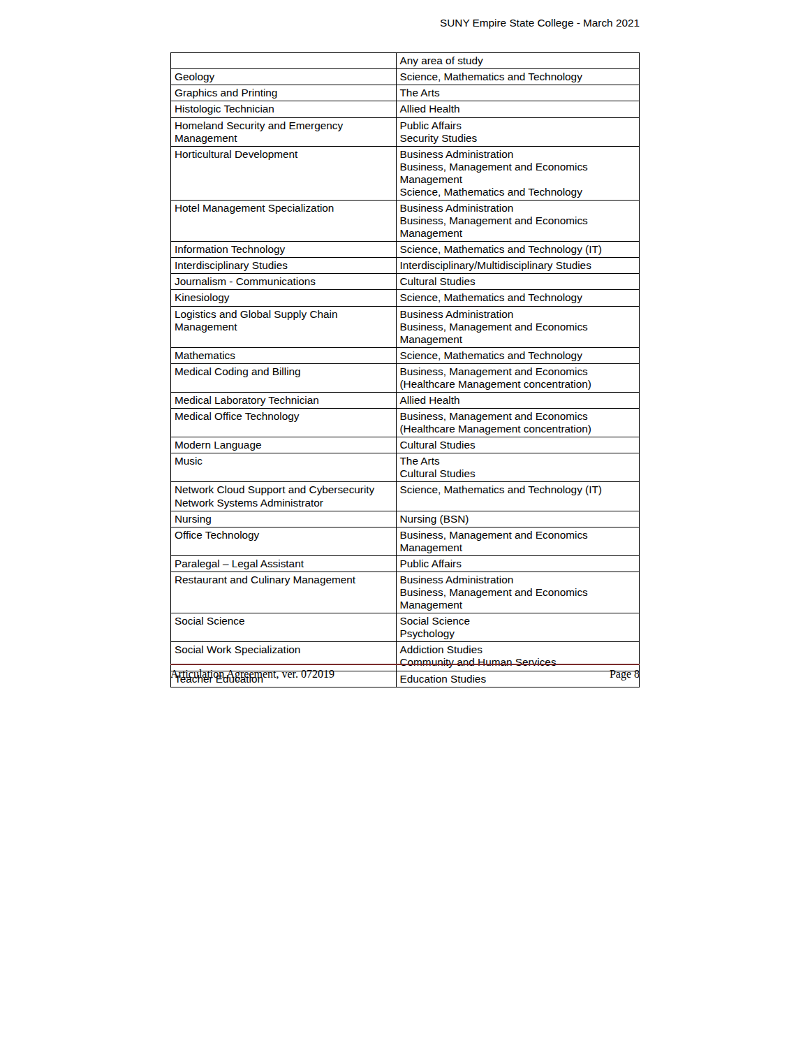SUNY Empire State College - March 2021
| | Any area of study |
| Geology | Science, Mathematics and Technology |
| Graphics and Printing | The Arts |
| Histologic Technician | Allied Health |
| Homeland Security and Emergency Management | Public Affairs Security Studies |
| Horticultural Development | Business Administration Business, Management and Economics Management Science, Mathematics and Technology |
| Hotel Management Specialization | Business Administration Business, Management and Economics Management |
| Information Technology | Science, Mathematics and Technology (IT) |
| Interdisciplinary Studies | Interdisciplinary/Multidisciplinary Studies |
| Journalism - Communications | Cultural Studies |
| Kinesiology | Science, Mathematics and Technology |
| Logistics and Global Supply Chain Management | Business Administration Business, Management and Economics Management |
| Mathematics | Science, Mathematics and Technology |
| Medical Coding and Billing | Business, Management and Economics (Healthcare Management concentration) |
| Medical Laboratory Technician | Allied Health |
| Medical Office Technology | Business, Management and Economics (Healthcare Management concentration) |
| Modern Language | Cultural Studies |
| Music | The Arts Cultural Studies |
| Network Cloud Support and Cybersecurity Network Systems Administrator | Science, Mathematics and Technology (IT) |
| Nursing | Nursing (BSN) |
| Office Technology | Business, Management and Economics Management |
| Paralegal – Legal Assistant | Public Affairs |
| Restaurant and Culinary Management | Business Administration Business, Management and Economics Management |
| Social Science | Social Science Psychology |
| Social Work Specialization | Addiction Studies Community and Human Services |
| Teacher Education | Education Studies |
Articulation Agreement, ver. 072019
Page 8